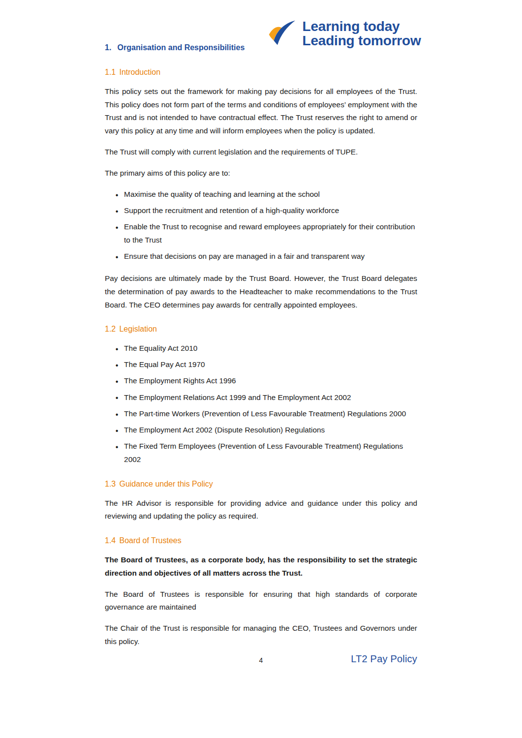Learning today
Leading tomorrow
1. Organisation and Responsibilities
1.1 Introduction
This policy sets out the framework for making pay decisions for all employees of the Trust. This policy does not form part of the terms and conditions of employees’ employment with the Trust and is not intended to have contractual effect. The Trust reserves the right to amend or vary this policy at any time and will inform employees when the policy is updated.
The Trust will comply with current legislation and the requirements of TUPE.
The primary aims of this policy are to:
Maximise the quality of teaching and learning at the school
Support the recruitment and retention of a high-quality workforce
Enable the Trust to recognise and reward employees appropriately for their contribution to the Trust
Ensure that decisions on pay are managed in a fair and transparent way
Pay decisions are ultimately made by the Trust Board. However, the Trust Board delegates the determination of pay awards to the Headteacher to make recommendations to the Trust Board. The CEO determines pay awards for centrally appointed employees.
1.2 Legislation
The Equality Act 2010
The Equal Pay Act 1970
The Employment Rights Act 1996
The Employment Relations Act 1999 and The Employment Act 2002
The Part-time Workers (Prevention of Less Favourable Treatment) Regulations 2000
The Employment Act 2002 (Dispute Resolution) Regulations
The Fixed Term Employees (Prevention of Less Favourable Treatment) Regulations 2002
1.3 Guidance under this Policy
The HR Advisor is responsible for providing advice and guidance under this policy and reviewing and updating the policy as required.
1.4 Board of Trustees
The Board of Trustees, as a corporate body, has the responsibility to set the strategic direction and objectives of all matters across the Trust.
The Board of Trustees is responsible for ensuring that high standards of corporate governance are maintained
The Chair of the Trust is responsible for managing the CEO, Trustees and Governors under this policy.
4 LT2 Pay Policy